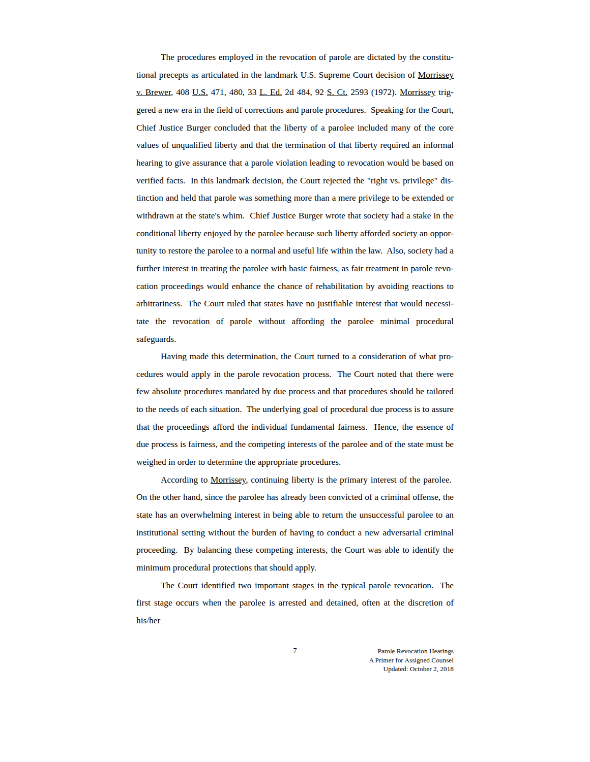The procedures employed in the revocation of parole are dictated by the constitutional precepts as articulated in the landmark U.S. Supreme Court decision of Morrissey v. Brewer, 408 U.S. 471, 480, 33 L. Ed. 2d 484, 92 S. Ct. 2593 (1972). Morrissey triggered a new era in the field of corrections and parole procedures. Speaking for the Court, Chief Justice Burger concluded that the liberty of a parolee included many of the core values of unqualified liberty and that the termination of that liberty required an informal hearing to give assurance that a parole violation leading to revocation would be based on verified facts. In this landmark decision, the Court rejected the "right vs. privilege" distinction and held that parole was something more than a mere privilege to be extended or withdrawn at the state's whim. Chief Justice Burger wrote that society had a stake in the conditional liberty enjoyed by the parolee because such liberty afforded society an opportunity to restore the parolee to a normal and useful life within the law. Also, society had a further interest in treating the parolee with basic fairness, as fair treatment in parole revocation proceedings would enhance the chance of rehabilitation by avoiding reactions to arbitrariness. The Court ruled that states have no justifiable interest that would necessitate the revocation of parole without affording the parolee minimal procedural safeguards.
Having made this determination, the Court turned to a consideration of what procedures would apply in the parole revocation process. The Court noted that there were few absolute procedures mandated by due process and that procedures should be tailored to the needs of each situation. The underlying goal of procedural due process is to assure that the proceedings afford the individual fundamental fairness. Hence, the essence of due process is fairness, and the competing interests of the parolee and of the state must be weighed in order to determine the appropriate procedures.
According to Morrissey, continuing liberty is the primary interest of the parolee. On the other hand, since the parolee has already been convicted of a criminal offense, the state has an overwhelming interest in being able to return the unsuccessful parolee to an institutional setting without the burden of having to conduct a new adversarial criminal proceeding. By balancing these competing interests, the Court was able to identify the minimum procedural protections that should apply.
The Court identified two important stages in the typical parole revocation. The first stage occurs when the parolee is arrested and detained, often at the discretion of his/her
7
Parole Revocation Hearings
A Primer for Assigned Counsel
Updated: October 2, 2018